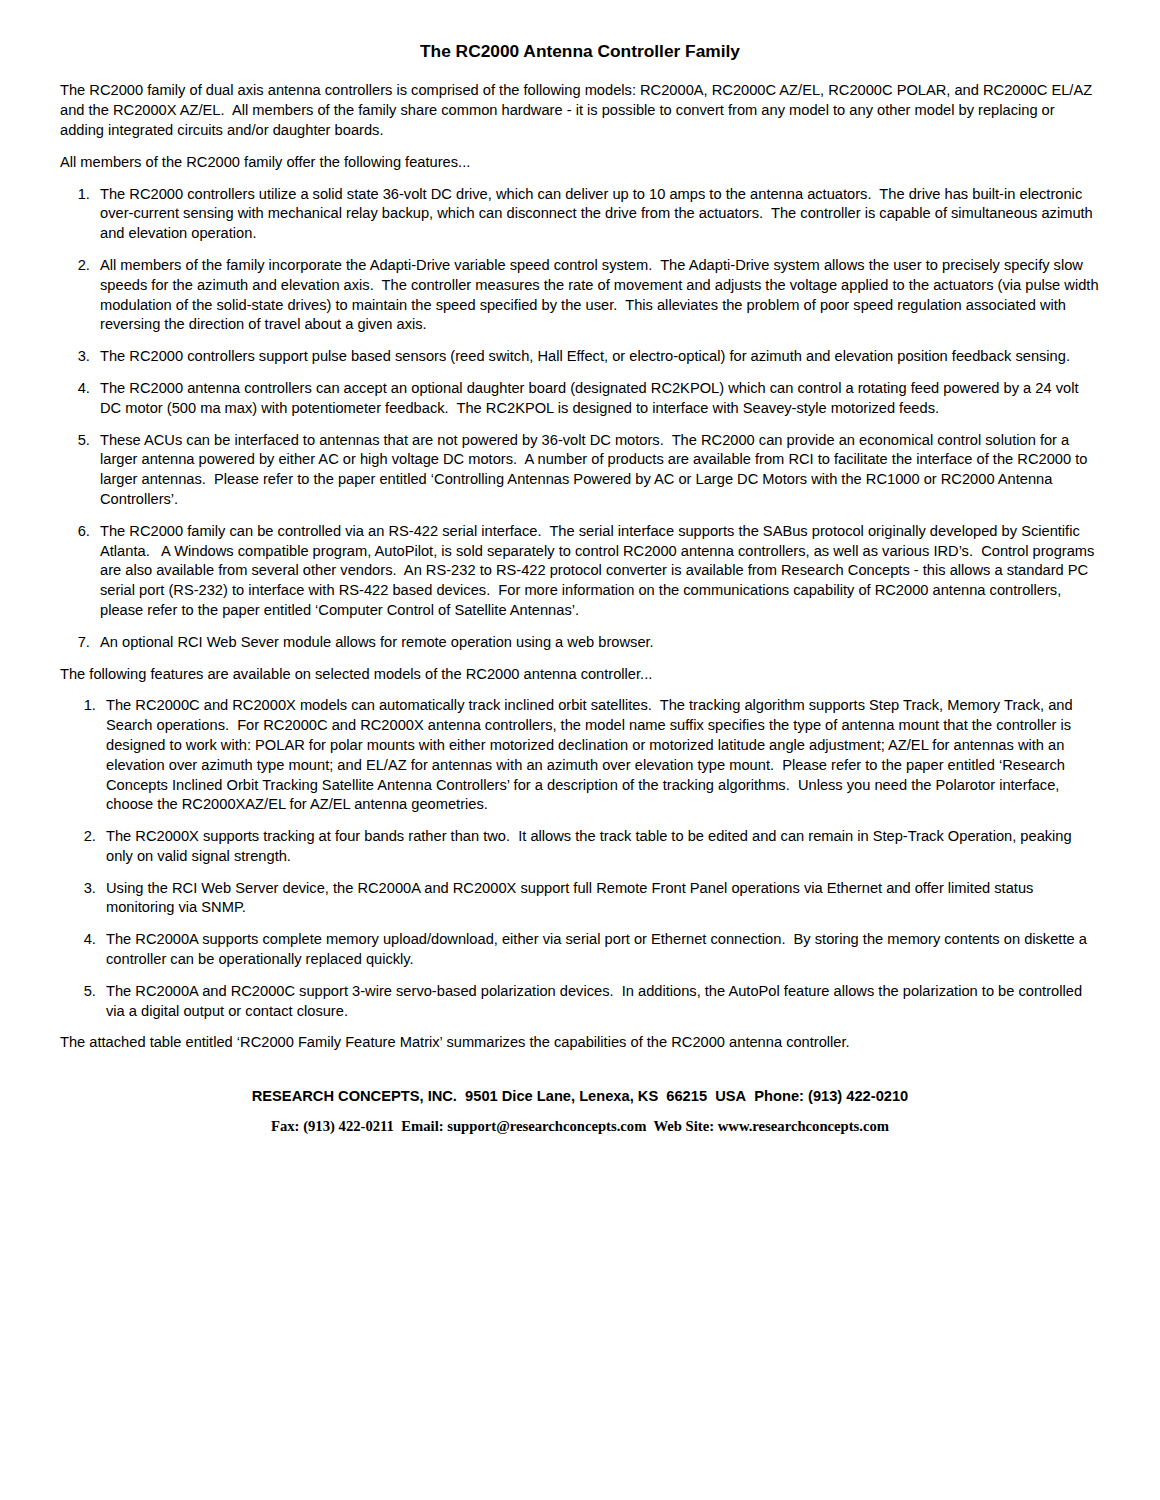The RC2000 Antenna Controller Family
The RC2000 family of dual axis antenna controllers is comprised of the following models: RC2000A, RC2000C AZ/EL, RC2000C POLAR, and RC2000C EL/AZ and the RC2000X AZ/EL. All members of the family share common hardware - it is possible to convert from any model to any other model by replacing or adding integrated circuits and/or daughter boards.
All members of the RC2000 family offer the following features...
The RC2000 controllers utilize a solid state 36-volt DC drive, which can deliver up to 10 amps to the antenna actuators. The drive has built-in electronic over-current sensing with mechanical relay backup, which can disconnect the drive from the actuators. The controller is capable of simultaneous azimuth and elevation operation.
All members of the family incorporate the Adapti-Drive variable speed control system. The Adapti-Drive system allows the user to precisely specify slow speeds for the azimuth and elevation axis. The controller measures the rate of movement and adjusts the voltage applied to the actuators (via pulse width modulation of the solid-state drives) to maintain the speed specified by the user. This alleviates the problem of poor speed regulation associated with reversing the direction of travel about a given axis.
The RC2000 controllers support pulse based sensors (reed switch, Hall Effect, or electro-optical) for azimuth and elevation position feedback sensing.
The RC2000 antenna controllers can accept an optional daughter board (designated RC2KPOL) which can control a rotating feed powered by a 24 volt DC motor (500 ma max) with potentiometer feedback. The RC2KPOL is designed to interface with Seavey-style motorized feeds.
These ACUs can be interfaced to antennas that are not powered by 36-volt DC motors. The RC2000 can provide an economical control solution for a larger antenna powered by either AC or high voltage DC motors. A number of products are available from RCI to facilitate the interface of the RC2000 to larger antennas. Please refer to the paper entitled ‘Controlling Antennas Powered by AC or Large DC Motors with the RC1000 or RC2000 Antenna Controllers’.
The RC2000 family can be controlled via an RS-422 serial interface. The serial interface supports the SABus protocol originally developed by Scientific Atlanta. A Windows compatible program, AutoPilot, is sold separately to control RC2000 antenna controllers, as well as various IRD’s. Control programs are also available from several other vendors. An RS-232 to RS-422 protocol converter is available from Research Concepts - this allows a standard PC serial port (RS-232) to interface with RS-422 based devices. For more information on the communications capability of RC2000 antenna controllers, please refer to the paper entitled ‘Computer Control of Satellite Antennas’.
An optional RCI Web Sever module allows for remote operation using a web browser.
The following features are available on selected models of the RC2000 antenna controller...
The RC2000C and RC2000X models can automatically track inclined orbit satellites. The tracking algorithm supports Step Track, Memory Track, and Search operations. For RC2000C and RC2000X antenna controllers, the model name suffix specifies the type of antenna mount that the controller is designed to work with: POLAR for polar mounts with either motorized declination or motorized latitude angle adjustment; AZ/EL for antennas with an elevation over azimuth type mount; and EL/AZ for antennas with an azimuth over elevation type mount. Please refer to the paper entitled ‘Research Concepts Inclined Orbit Tracking Satellite Antenna Controllers’ for a description of the tracking algorithms. Unless you need the Polarotor interface, choose the RC2000XAZ/EL for AZ/EL antenna geometries.
The RC2000X supports tracking at four bands rather than two. It allows the track table to be edited and can remain in Step-Track Operation, peaking only on valid signal strength.
Using the RCI Web Server device, the RC2000A and RC2000X support full Remote Front Panel operations via Ethernet and offer limited status monitoring via SNMP.
The RC2000A supports complete memory upload/download, either via serial port or Ethernet connection. By storing the memory contents on diskette a controller can be operationally replaced quickly.
The RC2000A and RC2000C support 3-wire servo-based polarization devices. In additions, the AutoPol feature allows the polarization to be controlled via a digital output or contact closure.
The attached table entitled ‘RC2000 Family Feature Matrix’ summarizes the capabilities of the RC2000 antenna controller.
RESEARCH CONCEPTS, INC. 9501 Dice Lane, Lenexa, KS 66215 USA Phone: (913) 422-0210
Fax: (913) 422-0211 Email: support@researchconcepts.com Web Site: www.researchconcepts.com